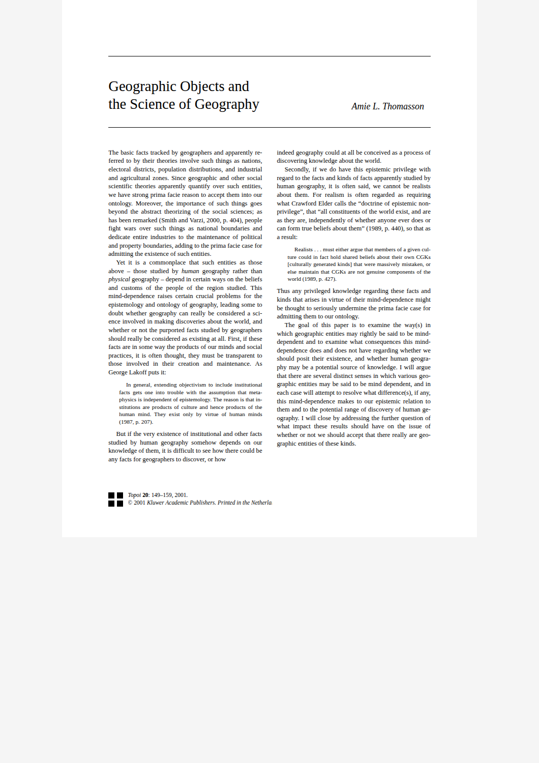Geographic Objects and
the Science of Geography
Amie L. Thomasson
The basic facts tracked by geographers and apparently referred to by their theories involve such things as nations, electoral districts, population distributions, and industrial and agricultural zones. Since geographic and other social scientific theories apparently quantify over such entities, we have strong prima facie reason to accept them into our ontology. Moreover, the importance of such things goes beyond the abstract theorizing of the social sciences; as has been remarked (Smith and Varzi, 2000, p. 404), people fight wars over such things as national boundaries and dedicate entire industries to the maintenance of political and property boundaries, adding to the prima facie case for admitting the existence of such entities.
Yet it is a commonplace that such entities as those above – those studied by human geography rather than physical geography – depend in certain ways on the beliefs and customs of the people of the region studied. This mind-dependence raises certain crucial problems for the epistemology and ontology of geography, leading some to doubt whether geography can really be considered a science involved in making discoveries about the world, and whether or not the purported facts studied by geographers should really be considered as existing at all. First, if these facts are in some way the products of our minds and social practices, it is often thought, they must be transparent to those involved in their creation and maintenance. As George Lakoff puts it:
In general, extending objectivism to include institutional facts gets one into trouble with the assumption that metaphysics is independent of epistemology. The reason is that institutions are products of culture and hence products of the human mind. They exist only by virtue of human minds (1987, p. 207).
But if the very existence of institutional and other facts studied by human geography somehow depends on our knowledge of them, it is difficult to see how there could be any facts for geographers to discover, or how
indeed geography could at all be conceived as a process of discovering knowledge about the world.
Secondly, if we do have this epistemic privilege with regard to the facts and kinds of facts apparently studied by human geography, it is often said, we cannot be realists about them. For realism is often regarded as requiring what Crawford Elder calls the “doctrine of epistemic non-privilege”, that “all constituents of the world exist, and are as they are, independently of whether anyone ever does or can form true beliefs about them” (1989, p. 440), so that as a result:
Realists . . . must either argue that members of a given culture could in fact hold shared beliefs about their own CGKs [culturally generated kinds] that were massively mistaken, or else maintain that CGKs are not genuine components of the world (1989, p. 427).
Thus any privileged knowledge regarding these facts and kinds that arises in virtue of their mind-dependence might be thought to seriously undermine the prima facie case for admitting them to our ontology.
The goal of this paper is to examine the way(s) in which geographic entities may rightly be said to be mind-dependent and to examine what consequences this mind-dependence does and does not have regarding whether we should posit their existence, and whether human geography may be a potential source of knowledge. I will argue that there are several distinct senses in which various geographic entities may be said to be mind dependent, and in each case will attempt to resolve what difference(s), if any, this mind-dependence makes to our epistemic relation to them and to the potential range of discovery of human geography. I will close by addressing the further question of what impact these results should have on the issue of whether or not we should accept that there really are geographic entities of these kinds.
Topoi 20: 149–159, 2001.
© 2001 Kluwer Academic Publishers. Printed in the Netherlands.